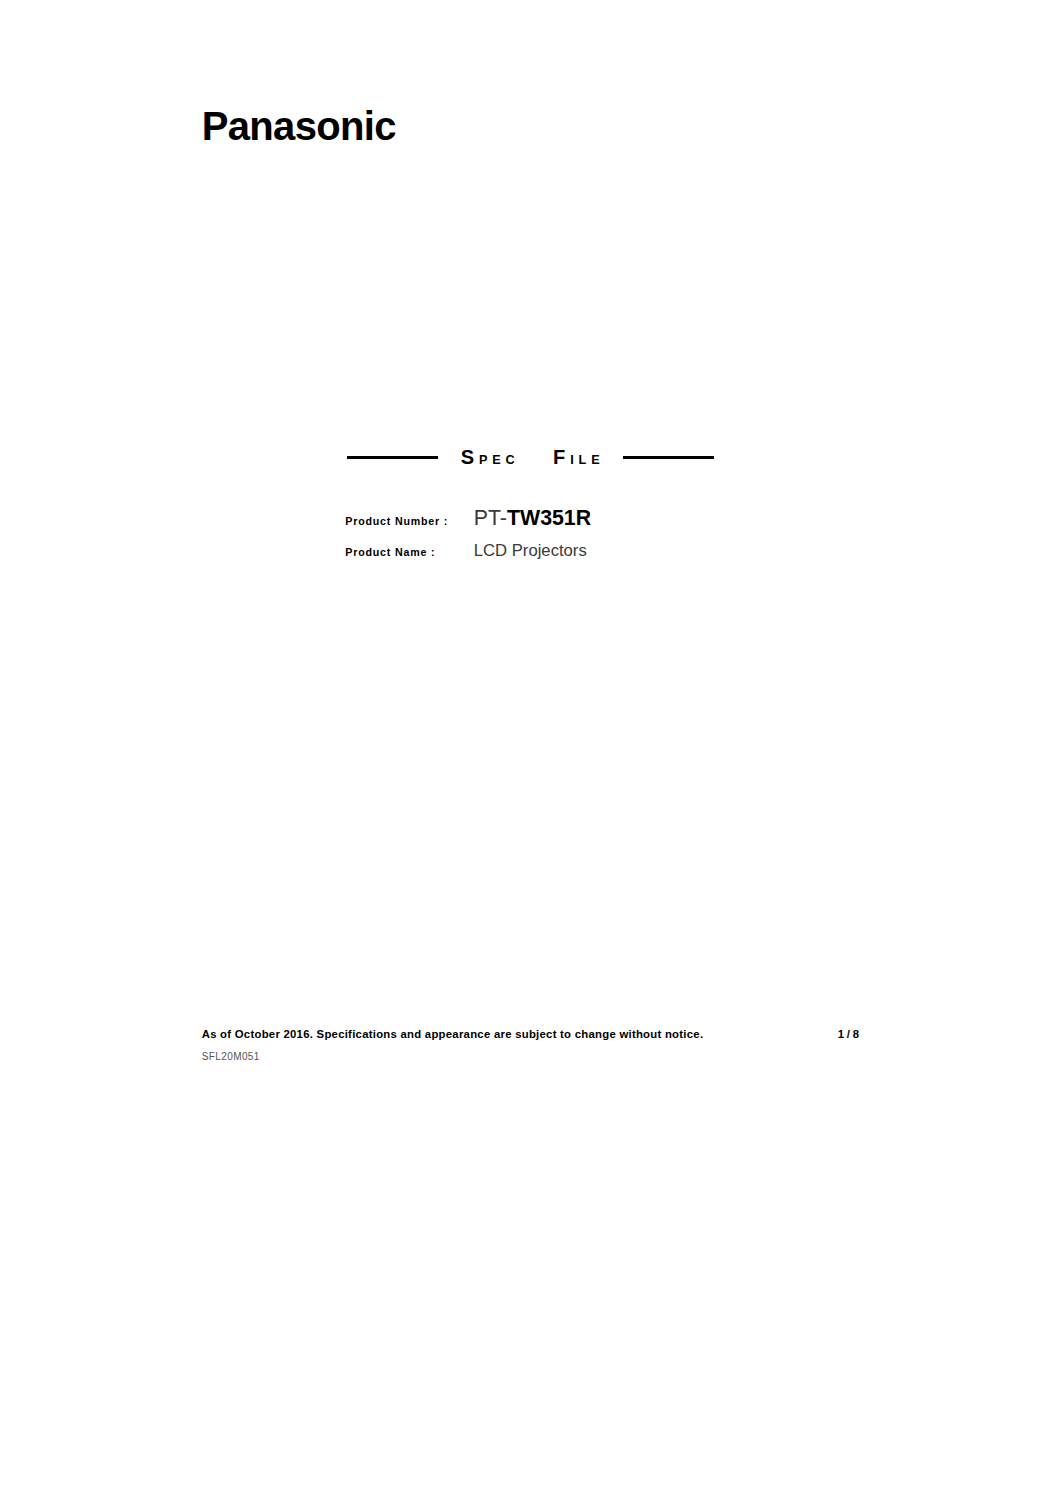Panasonic
S P E C F I L E
Product Number :
PT-TW351R
Product Name :
LCD Projectors
As of October 2016. Specifications and appearance are subject to change without notice. 1 / 8
SFL20M051